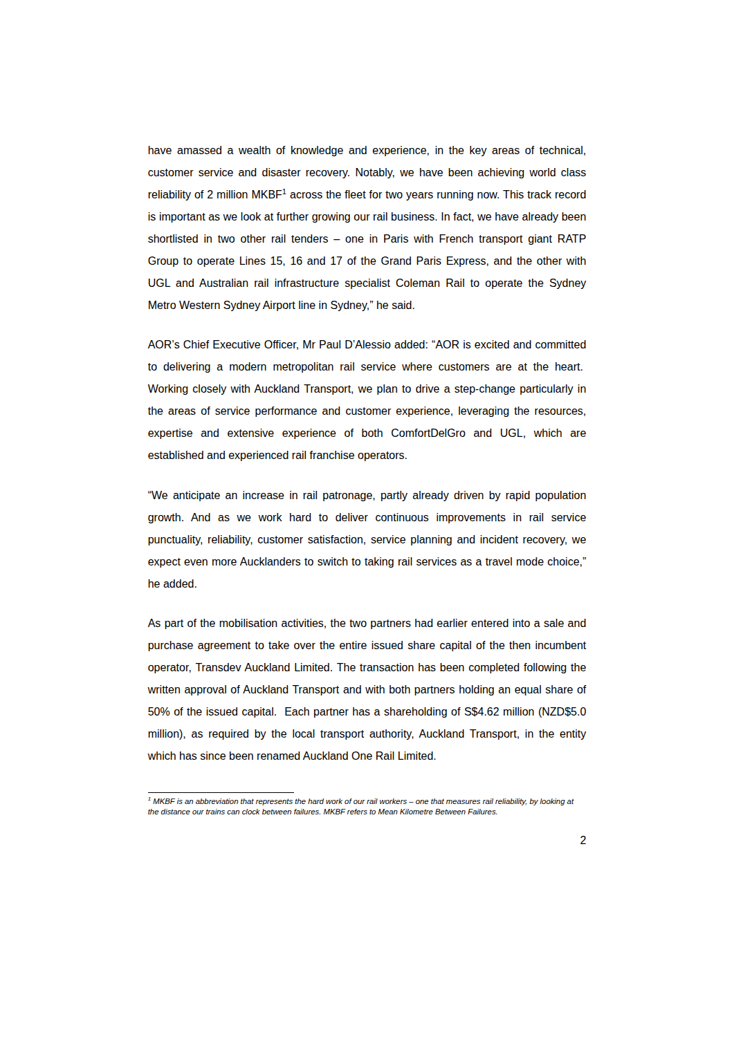have amassed a wealth of knowledge and experience, in the key areas of technical, customer service and disaster recovery. Notably, we have been achieving world class reliability of 2 million MKBF1 across the fleet for two years running now. This track record is important as we look at further growing our rail business. In fact, we have already been shortlisted in two other rail tenders – one in Paris with French transport giant RATP Group to operate Lines 15, 16 and 17 of the Grand Paris Express, and the other with UGL and Australian rail infrastructure specialist Coleman Rail to operate the Sydney Metro Western Sydney Airport line in Sydney,” he said.
AOR’s Chief Executive Officer, Mr Paul D’Alessio added: “AOR is excited and committed to delivering a modern metropolitan rail service where customers are at the heart. Working closely with Auckland Transport, we plan to drive a step-change particularly in the areas of service performance and customer experience, leveraging the resources, expertise and extensive experience of both ComfortDelGro and UGL, which are established and experienced rail franchise operators.
“We anticipate an increase in rail patronage, partly already driven by rapid population growth. And as we work hard to deliver continuous improvements in rail service punctuality, reliability, customer satisfaction, service planning and incident recovery, we expect even more Aucklanders to switch to taking rail services as a travel mode choice,” he added.
As part of the mobilisation activities, the two partners had earlier entered into a sale and purchase agreement to take over the entire issued share capital of the then incumbent operator, Transdev Auckland Limited. The transaction has been completed following the written approval of Auckland Transport and with both partners holding an equal share of 50% of the issued capital. Each partner has a shareholding of S$4.62 million (NZD$5.0 million), as required by the local transport authority, Auckland Transport, in the entity which has since been renamed Auckland One Rail Limited.
1 MKBF is an abbreviation that represents the hard work of our rail workers – one that measures rail reliability, by looking at the distance our trains can clock between failures. MKBF refers to Mean Kilometre Between Failures.
2